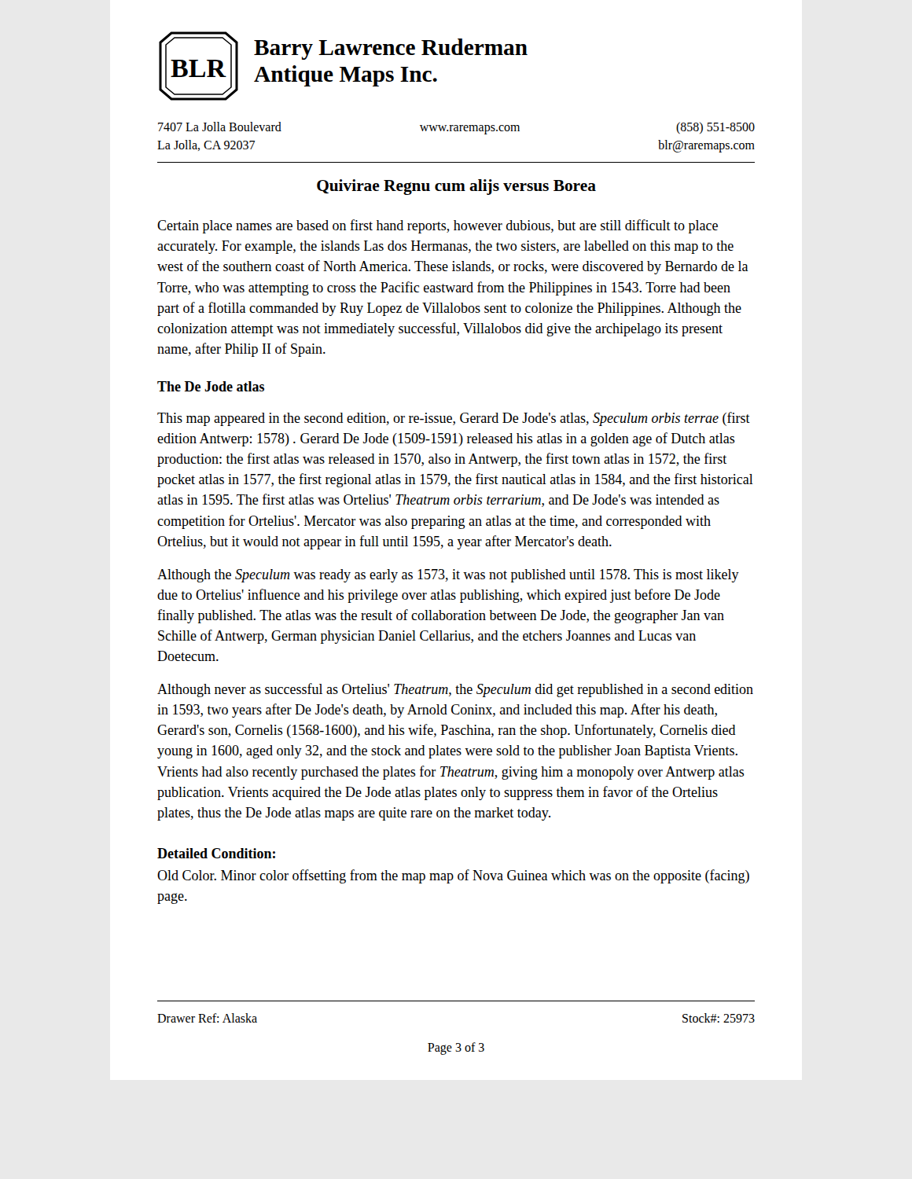BLR
Barry Lawrence Ruderman
Antique Maps Inc.
7407 La Jolla Boulevard
La Jolla, CA 92037
www.raremaps.com
(858) 551-8500
blr@raremaps.com
Quivirae Regnu cum alijs versus Borea
Certain place names are based on first hand reports, however dubious, but are still difficult to place accurately. For example, the islands Las dos Hermanas, the two sisters, are labelled on this map to the west of the southern coast of North America. These islands, or rocks, were discovered by Bernardo de la Torre, who was attempting to cross the Pacific eastward from the Philippines in 1543. Torre had been part of a flotilla commanded by Ruy Lopez de Villalobos sent to colonize the Philippines. Although the colonization attempt was not immediately successful, Villalobos did give the archipelago its present name, after Philip II of Spain.
The De Jode atlas
This map appeared in the second edition, or re-issue, Gerard De Jode's atlas, Speculum orbis terrae (first edition Antwerp: 1578) . Gerard De Jode (1509-1591) released his atlas in a golden age of Dutch atlas production: the first atlas was released in 1570, also in Antwerp, the first town atlas in 1572, the first pocket atlas in 1577, the first regional atlas in 1579, the first nautical atlas in 1584, and the first historical atlas in 1595. The first atlas was Ortelius' Theatrum orbis terrarium, and De Jode's was intended as competition for Ortelius'. Mercator was also preparing an atlas at the time, and corresponded with Ortelius, but it would not appear in full until 1595, a year after Mercator's death.
Although the Speculum was ready as early as 1573, it was not published until 1578. This is most likely due to Ortelius' influence and his privilege over atlas publishing, which expired just before De Jode finally published. The atlas was the result of collaboration between De Jode, the geographer Jan van Schille of Antwerp, German physician Daniel Cellarius, and the etchers Joannes and Lucas van Doetecum.
Although never as successful as Ortelius' Theatrum, the Speculum did get republished in a second edition in 1593, two years after De Jode's death, by Arnold Coninx, and included this map. After his death, Gerard's son, Cornelis (1568-1600), and his wife, Paschina, ran the shop. Unfortunately, Cornelis died young in 1600, aged only 32, and the stock and plates were sold to the publisher Joan Baptista Vrients. Vrients had also recently purchased the plates for Theatrum, giving him a monopoly over Antwerp atlas publication. Vrients acquired the De Jode atlas plates only to suppress them in favor of the Ortelius plates, thus the De Jode atlas maps are quite rare on the market today.
Detailed Condition:
Old Color. Minor color offsetting from the map map of Nova Guinea which was on the opposite (facing) page.
Drawer Ref: Alaska
Stock#: 25973
Page 3 of 3